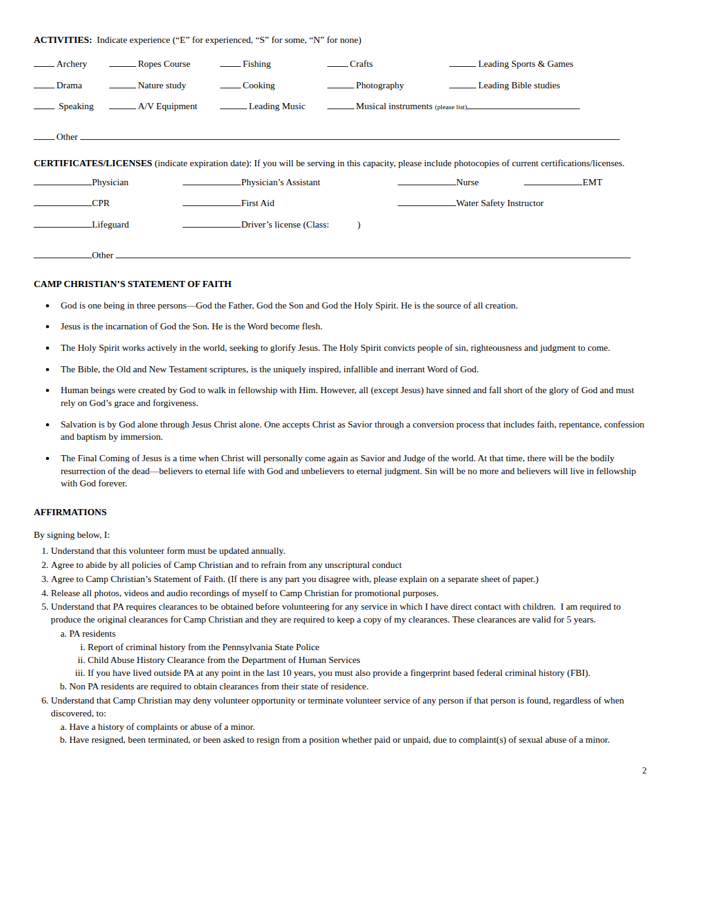ACTIVITIES: Indicate experience (“E” for experienced, “S” for some, “N” for none)
| Archery | Ropes Course | Fishing | Crafts | Leading Sports & Games |
| Drama | Nature study | Cooking | Photography | Leading Bible studies |
| Speaking | A/V Equipment | Leading Music | Musical instruments (please list) |
Other
CERTIFICATES/LICENSES (indicate expiration date): If you will be serving in this capacity, please include photocopies of current certifications/licenses.
| Physician | Physician’s Assistant | Nurse | EMT |
| CPR | First Aid | Water Safety Instructor |
| Lifeguard | Driver’s license (Class: ) |
Other
CAMP CHRISTIAN’S STATEMENT OF FAITH
God is one being in three persons—God the Father, God the Son and God the Holy Spirit. He is the source of all creation.
Jesus is the incarnation of God the Son. He is the Word become flesh.
The Holy Spirit works actively in the world, seeking to glorify Jesus. The Holy Spirit convicts people of sin, righteousness and judgment to come.
The Bible, the Old and New Testament scriptures, is the uniquely inspired, infallible and inerrant Word of God.
Human beings were created by God to walk in fellowship with Him. However, all (except Jesus) have sinned and fall short of the glory of God and must rely on God’s grace and forgiveness.
Salvation is by God alone through Jesus Christ alone. One accepts Christ as Savior through a conversion process that includes faith, repentance, confession and baptism by immersion.
The Final Coming of Jesus is a time when Christ will personally come again as Savior and Judge of the world. At that time, there will be the bodily resurrection of the dead—believers to eternal life with God and unbelievers to eternal judgment. Sin will be no more and believers will live in fellowship with God forever.
AFFIRMATIONS
By signing below, I:
Understand that this volunteer form must be updated annually.
Agree to abide by all policies of Camp Christian and to refrain from any unscriptural conduct
Agree to Camp Christian’s Statement of Faith. (If there is any part you disagree with, please explain on a separate sheet of paper.)
Release all photos, videos and audio recordings of myself to Camp Christian for promotional purposes.
Understand that PA requires clearances to be obtained before volunteering for any service in which I have direct contact with children. I am required to produce the original clearances for Camp Christian and they are required to keep a copy of my clearances. These clearances are valid for 5 years.
PA residents
Report of criminal history from the Pennsylvania State Police
Child Abuse History Clearance from the Department of Human Services
If you have lived outside PA at any point in the last 10 years, you must also provide a fingerprint based federal criminal history (FBI).
Non PA residents are required to obtain clearances from their state of residence.
Understand that Camp Christian may deny volunteer opportunity or terminate volunteer service of any person if that person is found, regardless of when discovered, to:
Have a history of complaints or abuse of a minor.
Have resigned, been terminated, or been asked to resign from a position whether paid or unpaid, due to complaint(s) of sexual abuse of a minor.
2